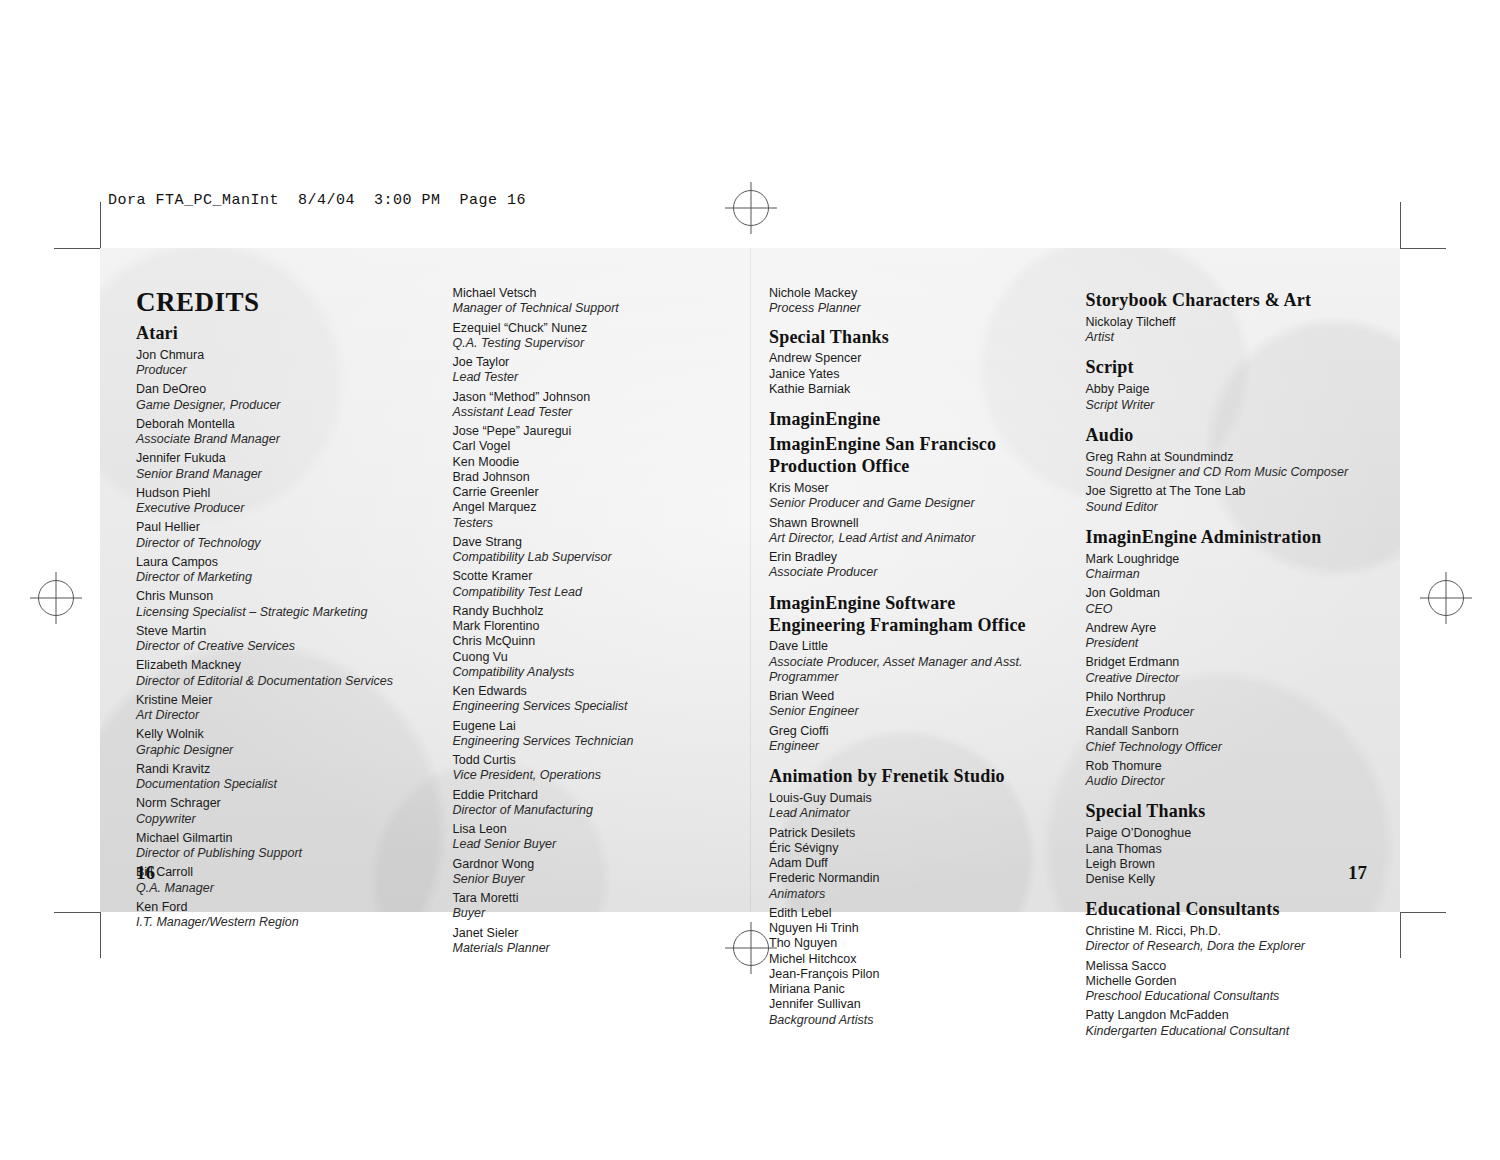Dora FTA_PC_ManInt 8/4/04 3:00 PM Page 16
CREDITS
Atari
Jon Chmura
Producer
Dan DeOreo
Game Designer, Producer
Deborah Montella
Associate Brand Manager
Jennifer Fukuda
Senior Brand Manager
Hudson Piehl
Executive Producer
Paul Hellier
Director of Technology
Laura Campos
Director of Marketing
Chris Munson
Licensing Specialist – Strategic Marketing
Steve Martin
Director of Creative Services
Elizabeth Mackney
Director of Editorial & Documentation Services
Kristine Meier
Art Director
Kelly Wolnik
Graphic Designer
Randi Kravitz
Documentation Specialist
Norm Schrager
Copywriter
Michael Gilmartin
Director of Publishing Support
Bill Carroll
Q.A. Manager
Ken Ford
I.T. Manager/Western Region
Michael Vetsch
Manager of Technical Support
Ezequiel “Chuck” Nunez
Q.A. Testing Supervisor
Joe Taylor
Lead Tester
Jason “Method” Johnson
Assistant Lead Tester
Jose “Pepe” Jauregui
Carl Vogel
Ken Moodie
Brad Johnson
Carrie Greenler
Angel Marquez
Testers
Dave Strang
Compatibility Lab Supervisor
Scotte Kramer
Compatibility Test Lead
Randy Buchholz
Mark Florentino
Chris McQuinn
Cuong Vu
Compatibility Analysts
Ken Edwards
Engineering Services Specialist
Eugene Lai
Engineering Services Technician
Todd Curtis
Vice President, Operations
Eddie Pritchard
Director of Manufacturing
Lisa Leon
Lead Senior Buyer
Gardnor Wong
Senior Buyer
Tara Moretti
Buyer
Janet Sieler
Materials Planner
Nichole Mackey
Process Planner
Special Thanks
Andrew Spencer
Janice Yates
Kathie Barniak
ImaginEngine
ImaginEngine San Francisco
Production Office
Kris Moser
Senior Producer and Game Designer
Shawn Brownell
Art Director, Lead Artist and Animator
Erin Bradley
Associate Producer
ImaginEngine Software
Engineering Framingham Office
Dave Little
Associate Producer, Asset Manager and Asst. Programmer
Brian Weed
Senior Engineer
Greg Cioffi
Engineer
Animation by Frenetik Studio
Louis-Guy Dumais
Lead Animator
Patrick Desilets
Éric Sévigny
Adam Duff
Frederic Normandin
Animators
Edith Lebel
Nguyen Hi Trinh
Tho Nguyen
Michel Hitchcox
Jean-François Pilon
Miriana Panic
Jennifer Sullivan
Background Artists
Storybook Characters & Art
Nickolay Tilcheff
Artist
Script
Abby Paige
Script Writer
Audio
Greg Rahn at Soundmindz
Sound Designer and CD Rom Music Composer
Joe Sigretto at The Tone Lab
Sound Editor
ImaginEngine Administration
Mark Loughridge
Chairman
Jon Goldman
CEO
Andrew Ayre
President
Bridget Erdmann
Creative Director
Philo Northrup
Executive Producer
Randall Sanborn
Chief Technology Officer
Rob Thomure
Audio Director
Special Thanks
Paige O’Donoghue
Lana Thomas
Leigh Brown
Denise Kelly
Educational Consultants
Christine M. Ricci, Ph.D.
Director of Research, Dora the Explorer
Melissa Sacco
Michelle Gorden
Preschool Educational Consultants
Patty Langdon McFadden
Kindergarten Educational Consultant
16
17